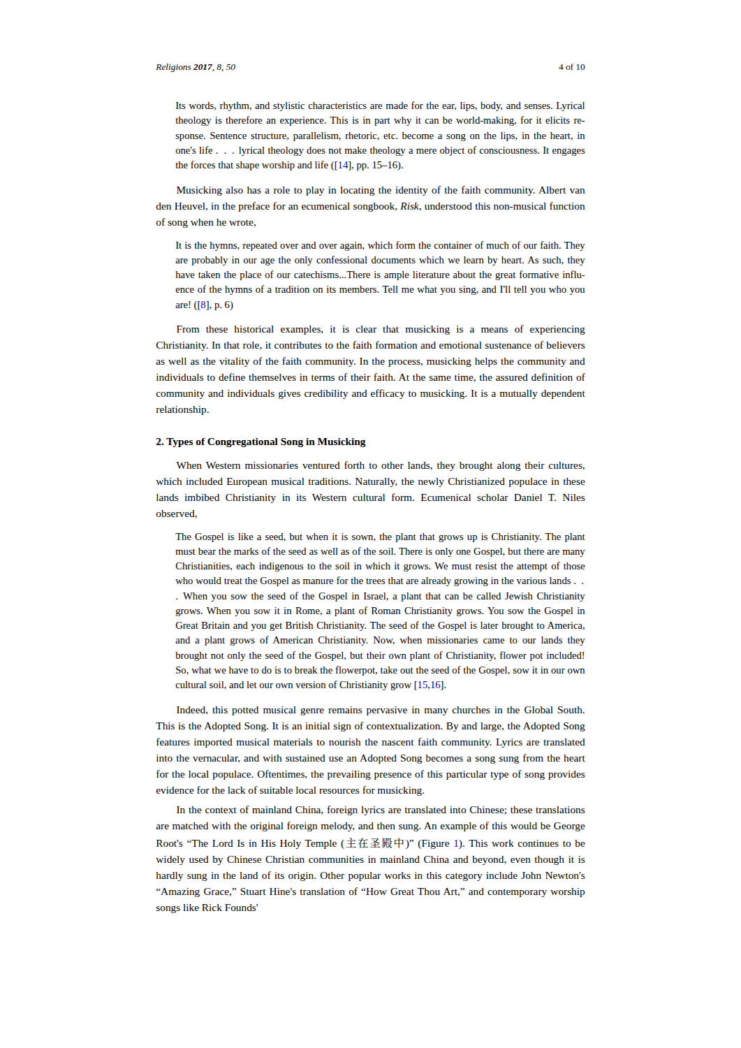Religions 2017, 8, 50 4 of 10
Its words, rhythm, and stylistic characteristics are made for the ear, lips, body, and senses. Lyrical theology is therefore an experience. This is in part why it can be world-making, for it elicits response. Sentence structure, parallelism, rhetoric, etc. become a song on the lips, in the heart, in one's life . . . lyrical theology does not make theology a mere object of consciousness. It engages the forces that shape worship and life ([14], pp. 15–16).
Musicking also has a role to play in locating the identity of the faith community. Albert van den Heuvel, in the preface for an ecumenical songbook, Risk, understood this non-musical function of song when he wrote,
It is the hymns, repeated over and over again, which form the container of much of our faith. They are probably in our age the only confessional documents which we learn by heart. As such, they have taken the place of our catechisms...There is ample literature about the great formative influence of the hymns of a tradition on its members. Tell me what you sing, and I'll tell you who you are! ([8], p. 6)
From these historical examples, it is clear that musicking is a means of experiencing Christianity. In that role, it contributes to the faith formation and emotional sustenance of believers as well as the vitality of the faith community. In the process, musicking helps the community and individuals to define themselves in terms of their faith. At the same time, the assured definition of community and individuals gives credibility and efficacy to musicking. It is a mutually dependent relationship.
2. Types of Congregational Song in Musicking
When Western missionaries ventured forth to other lands, they brought along their cultures, which included European musical traditions. Naturally, the newly Christianized populace in these lands imbibed Christianity in its Western cultural form. Ecumenical scholar Daniel T. Niles observed,
The Gospel is like a seed, but when it is sown, the plant that grows up is Christianity. The plant must bear the marks of the seed as well as of the soil. There is only one Gospel, but there are many Christianities, each indigenous to the soil in which it grows. We must resist the attempt of those who would treat the Gospel as manure for the trees that are already growing in the various lands . . . When you sow the seed of the Gospel in Israel, a plant that can be called Jewish Christianity grows. When you sow it in Rome, a plant of Roman Christianity grows. You sow the Gospel in Great Britain and you get British Christianity. The seed of the Gospel is later brought to America, and a plant grows of American Christianity. Now, when missionaries came to our lands they brought not only the seed of the Gospel, but their own plant of Christianity, flower pot included! So, what we have to do is to break the flowerpot, take out the seed of the Gospel, sow it in our own cultural soil, and let our own version of Christianity grow [15,16].
Indeed, this potted musical genre remains pervasive in many churches in the Global South. This is the Adopted Song. It is an initial sign of contextualization. By and large, the Adopted Song features imported musical materials to nourish the nascent faith community. Lyrics are translated into the vernacular, and with sustained use an Adopted Song becomes a song sung from the heart for the local populace. Oftentimes, the prevailing presence of this particular type of song provides evidence for the lack of suitable local resources for musicking.
In the context of mainland China, foreign lyrics are translated into Chinese; these translations are matched with the original foreign melody, and then sung. An example of this would be George Root's “The Lord Is in His Holy Temple (主在圣殿中)” (Figure 1). This work continues to be widely used by Chinese Christian communities in mainland China and beyond, even though it is hardly sung in the land of its origin. Other popular works in this category include John Newton's “Amazing Grace,” Stuart Hine's translation of “How Great Thou Art,” and contemporary worship songs like Rick Founds'